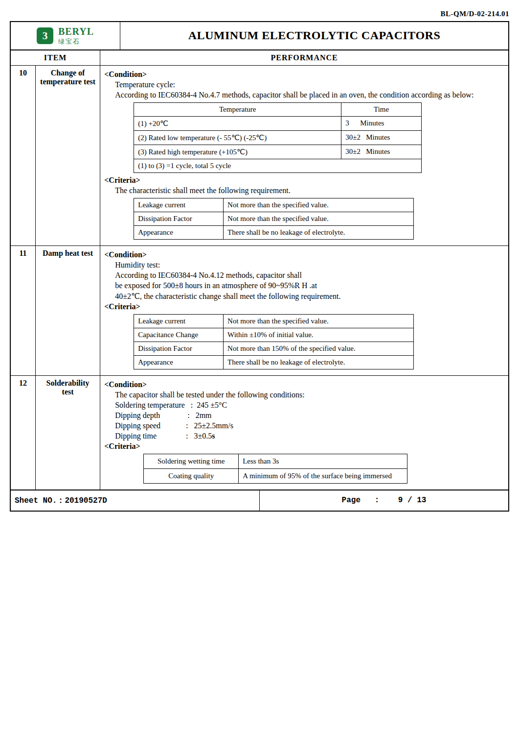BL-QM/D-02-214.01
| 3 BERYL 绿宝石 | ALUMINUM ELECTROLYTIC CAPACITORS |
| ITEM | PERFORMANCE |
| --- | --- |
| 10 | Change of temperature test | <Condition> Temperature cycle: According to IEC60384-4 No.4.7 methods, capacitor shall be placed in an oven, the condition according as below: / Temperature / Time / / (1) +20℃ / 3 Minutes / / (2) Rated low temperature (- 55℃) (-25℃) / 30±2 Minutes / / (3) Rated high temperature (+105℃) / 30±2 Minutes / / (1) to (3) =1 cycle, total 5 cycle / <Criteria> The characteristic shall meet the following requirement. / Leakage current / Not more than the specified value. / / Dissipation Factor / Not more than the specified value. / / Appearance / There shall be no leakage of electrolyte. / |
| 11 | Damp heat test | <Condition> Humidity test: According to IEC60384-4 No.4.12 methods, capacitor shall be exposed for 500±8 hours in an atmosphere of 90~95%R H .at 40±2℃, the characteristic change shall meet the following requirement. <Criteria> / Leakage current / Not more than the specified value. / / Capacitance Change / Within ±10% of initial value. / / Dissipation Factor / Not more than 150% of the specified value. / / Appearance / There shall be no leakage of electrolyte. / |
| 12 | Solderability test | <Condition> The capacitor shall be tested under the following conditions: Soldering temperature : 245 ±5°C Dipping depth : 2mm Dipping speed : 25±2.5mm/s Dipping time : 3±0.5 s <Criteria> / Soldering wetting time / Less than 3s / / Coating quality / A minimum of 95% of the surface being immersed / |
| Sheet NO.：20190527D | Page : 9 / 13 |